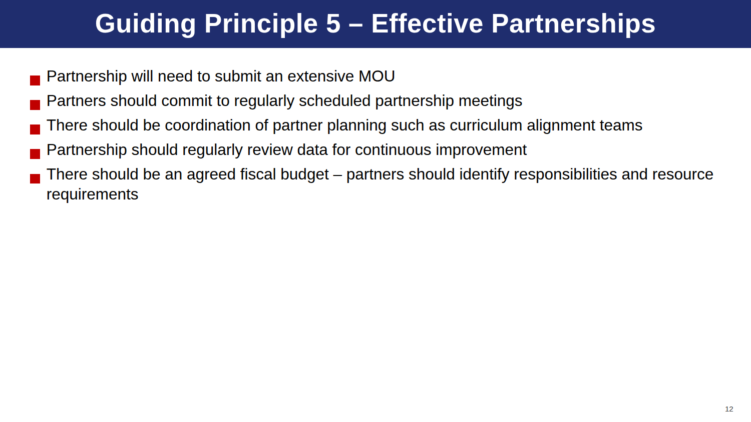Guiding Principle 5 – Effective Partnerships
Partnership will need to submit an extensive MOU
Partners should commit to regularly scheduled partnership meetings
There should be coordination of partner planning such as curriculum alignment teams
Partnership should regularly review data for continuous improvement
There should be an agreed fiscal budget – partners should identify responsibilities and resource requirements
12